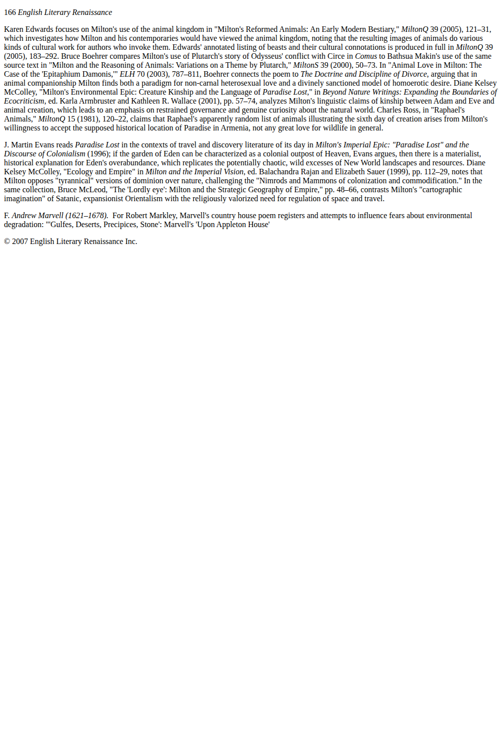166 English Literary Renaissance
Karen Edwards focuses on Milton's use of the animal kingdom in "Milton's Reformed Animals: An Early Modern Bestiary," MiltonQ 39 (2005), 121–31, which investigates how Milton and his contemporaries would have viewed the animal kingdom, noting that the resulting images of animals do various kinds of cultural work for authors who invoke them. Edwards' annotated listing of beasts and their cultural connotations is produced in full in MiltonQ 39 (2005), 183–292. Bruce Boehrer compares Milton's use of Plutarch's story of Odysseus' conflict with Circe in Comus to Bathsua Makin's use of the same source text in "Milton and the Reasoning of Animals: Variations on a Theme by Plutarch," MiltonS 39 (2000), 50–73. In "Animal Love in Milton: The Case of the 'Epitaphium Damonis,'" ELH 70 (2003), 787–811, Boehrer connects the poem to The Doctrine and Discipline of Divorce, arguing that in animal companionship Milton finds both a paradigm for non-carnal heterosexual love and a divinely sanctioned model of homoerotic desire. Diane Kelsey McColley, "Milton's Environmental Epic: Creature Kinship and the Language of Paradise Lost," in Beyond Nature Writings: Expanding the Boundaries of Ecocriticism, ed. Karla Armbruster and Kathleen R. Wallace (2001), pp. 57–74, analyzes Milton's linguistic claims of kinship between Adam and Eve and animal creation, which leads to an emphasis on restrained governance and genuine curiosity about the natural world. Charles Ross, in "Raphael's Animals," MiltonQ 15 (1981), 120–22, claims that Raphael's apparently random list of animals illustrating the sixth day of creation arises from Milton's willingness to accept the supposed historical location of Paradise in Armenia, not any great love for wildlife in general.
J. Martin Evans reads Paradise Lost in the contexts of travel and discovery literature of its day in Milton's Imperial Epic: "Paradise Lost" and the Discourse of Colonialism (1996); if the garden of Eden can be characterized as a colonial outpost of Heaven, Evans argues, then there is a materialist, historical explanation for Eden's overabundance, which replicates the potentially chaotic, wild excesses of New World landscapes and resources. Diane Kelsey McColley, "Ecology and Empire" in Milton and the Imperial Vision, ed. Balachandra Rajan and Elizabeth Sauer (1999), pp. 112–29, notes that Milton opposes "tyrannical" versions of dominion over nature, challenging the "Nimrods and Mammons of colonization and commodification." In the same collection, Bruce McLeod, "The 'Lordly eye': Milton and the Strategic Geography of Empire," pp. 48–66, contrasts Milton's "cartographic imagination" of Satanic, expansionist Orientalism with the religiously valorized need for regulation of space and travel.
F. Andrew Marvell (1621–1678). For Robert Markley, Marvell's country house poem registers and attempts to influence fears about environmental degradation: "'Gulfes, Deserts, Precipices, Stone': Marvell's 'Upon Appleton House'
© 2007 English Literary Renaissance Inc.